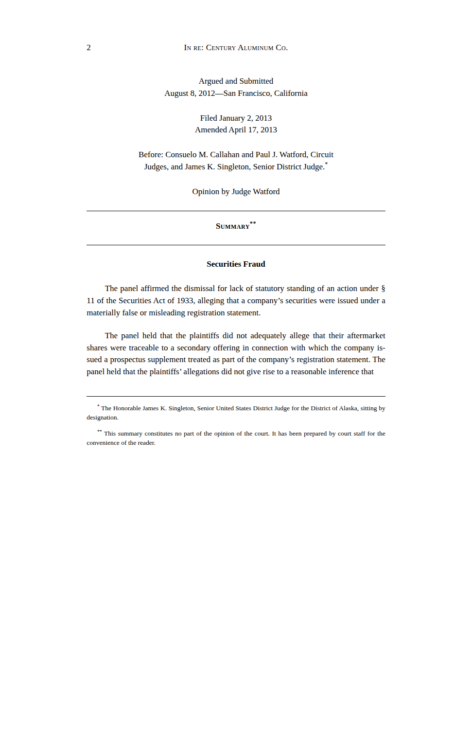2
In re: Century Aluminum Co.
Argued and Submitted
August 8, 2012—San Francisco, California
Filed January 2, 2013
Amended April 17, 2013
Before: Consuelo M. Callahan and Paul J. Watford, Circuit
Judges, and James K. Singleton, Senior District Judge.*
Opinion by Judge Watford
Summary**
Securities Fraud
The panel affirmed the dismissal for lack of statutory standing of an action under § 11 of the Securities Act of 1933, alleging that a company’s securities were issued under a materially false or misleading registration statement.
The panel held that the plaintiffs did not adequately allege that their aftermarket shares were traceable to a secondary offering in connection with which the company issued a prospectus supplement treated as part of the company’s registration statement. The panel held that the plaintiffs’ allegations did not give rise to a reasonable inference that
* The Honorable James K. Singleton, Senior United States District Judge for the District of Alaska, sitting by designation.
** This summary constitutes no part of the opinion of the court. It has been prepared by court staff for the convenience of the reader.